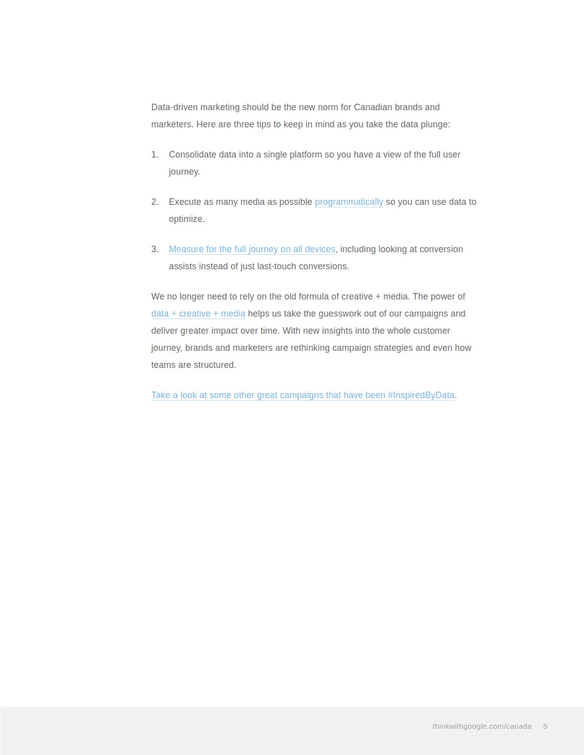Data-driven marketing should be the new norm for Canadian brands and marketers. Here are three tips to keep in mind as you take the data plunge:
Consolidate data into a single platform so you have a view of the full user journey.
Execute as many media as possible programmatically so you can use data to optimize.
Measure for the full journey on all devices, including looking at conversion assists instead of just last-touch conversions.
We no longer need to rely on the old formula of creative + media. The power of data + creative + media helps us take the guesswork out of our campaigns and deliver greater impact over time. With new insights into the whole customer journey, brands and marketers are rethinking campaign strategies and even how teams are structured.
Take a look at some other great campaigns that have been #InspiredByData.
thinkwithgoogle.com/canada 5